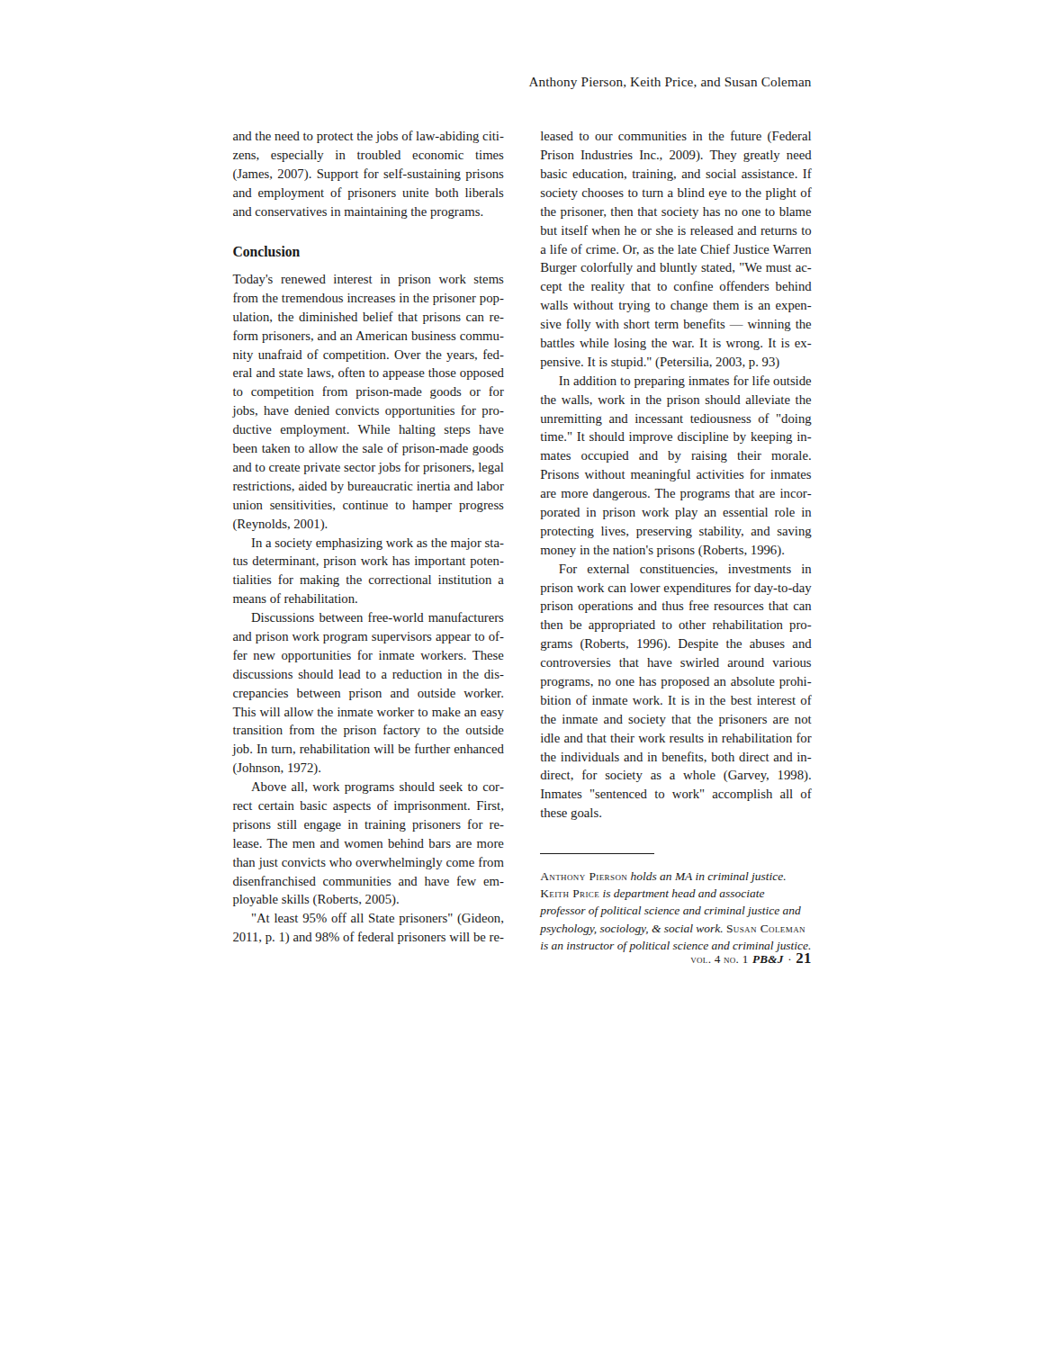Anthony Pierson, Keith Price, and Susan Coleman
and the need to protect the jobs of law-abiding citizens, especially in troubled economic times (James, 2007). Support for self-sustaining prisons and employment of prisoners unite both liberals and conservatives in maintaining the programs.
Conclusion
Today's renewed interest in prison work stems from the tremendous increases in the prisoner population, the diminished belief that prisons can reform prisoners, and an American business community unafraid of competition. Over the years, federal and state laws, often to appease those opposed to competition from prison-made goods or for jobs, have denied convicts opportunities for productive employment. While halting steps have been taken to allow the sale of prison-made goods and to create private sector jobs for prisoners, legal restrictions, aided by bureaucratic inertia and labor union sensitivities, continue to hamper progress (Reynolds, 2001).
In a society emphasizing work as the major status determinant, prison work has important potentialities for making the correctional institution a means of rehabilitation.
Discussions between free-world manufacturers and prison work program supervisors appear to offer new opportunities for inmate workers. These discussions should lead to a reduction in the discrepancies between prison and outside worker. This will allow the inmate worker to make an easy transition from the prison factory to the outside job. In turn, rehabilitation will be further enhanced (Johnson, 1972).
Above all, work programs should seek to correct certain basic aspects of imprisonment. First, prisons still engage in training prisoners for release. The men and women behind bars are more than just convicts who overwhelmingly come from disenfranchised communities and have few employable skills (Roberts, 2005).
"At least 95% off all State prisoners" (Gideon, 2011, p. 1) and 98% of federal prisoners will be released to our communities in the future (Federal Prison Industries Inc., 2009). They greatly need basic education, training, and social assistance. If society chooses to turn a blind eye to the plight of the prisoner, then that society has no one to blame but itself when he or she is released and returns to a life of crime. Or, as the late Chief Justice Warren Burger colorfully and bluntly stated, "We must accept the reality that to confine offenders behind walls without trying to change them is an expensive folly with short term benefits — winning the battles while losing the war. It is wrong. It is expensive. It is stupid." (Petersilia, 2003, p. 93)
In addition to preparing inmates for life outside the walls, work in the prison should alleviate the unremitting and incessant tediousness of "doing time." It should improve discipline by keeping inmates occupied and by raising their morale. Prisons without meaningful activities for inmates are more dangerous. The programs that are incorporated in prison work play an essential role in protecting lives, preserving stability, and saving money in the nation's prisons (Roberts, 1996).
For external constituencies, investments in prison work can lower expenditures for day-to-day prison operations and thus free resources that can then be appropriated to other rehabilitation programs (Roberts, 1996). Despite the abuses and controversies that have swirled around various programs, no one has proposed an absolute prohibition of inmate work. It is in the best interest of the inmate and society that the prisoners are not idle and that their work results in rehabilitation for the individuals and in benefits, both direct and indirect, for society as a whole (Garvey, 1998). Inmates "sentenced to work" accomplish all of these goals.
Anthony Pierson holds an MA in criminal justice. Keith Price is department head and associate professor of political science and criminal justice and psychology, sociology, & social work. Susan Coleman is an instructor of political science and criminal justice.
vol. 4 no. 1 PB&J· 21